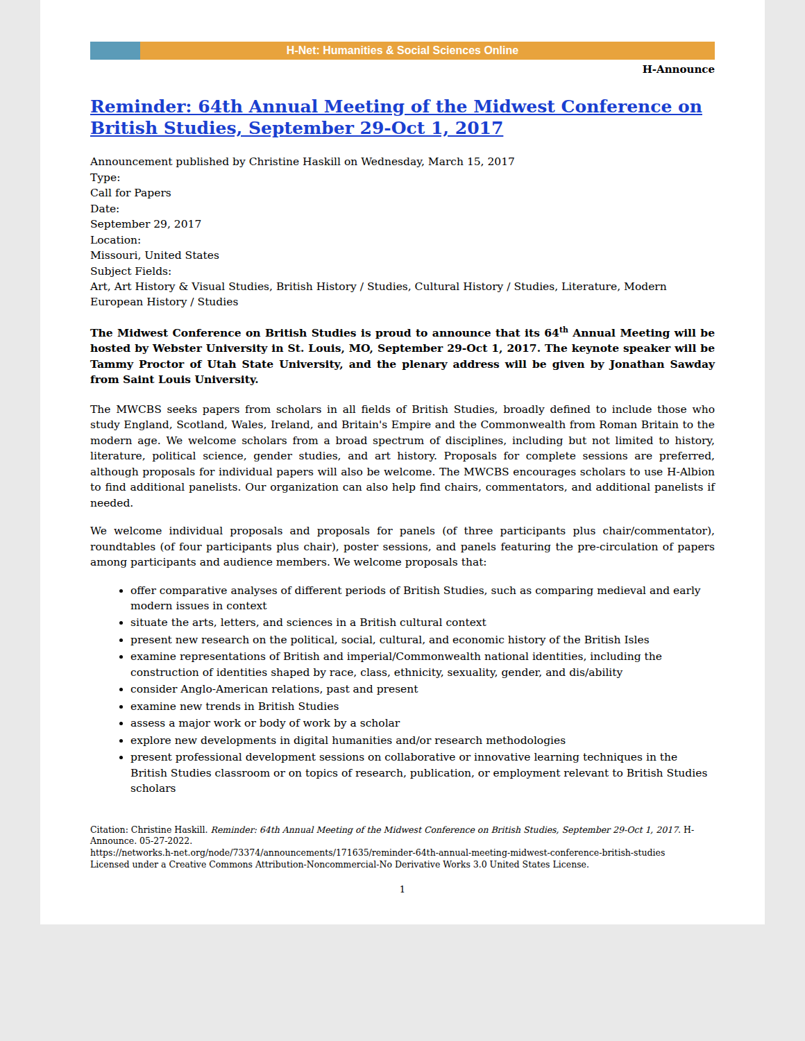H-Net: Humanities & Social Sciences Online
H-Announce
Reminder: 64th Annual Meeting of the Midwest Conference on British Studies, September 29-Oct 1, 2017
Announcement published by Christine Haskill on Wednesday, March 15, 2017
Type:
Call for Papers
Date:
September 29, 2017
Location:
Missouri, United States
Subject Fields:
Art, Art History & Visual Studies, British History / Studies, Cultural History / Studies, Literature, Modern European History / Studies
The Midwest Conference on British Studies is proud to announce that its 64th Annual Meeting will be hosted by Webster University in St. Louis, MO, September 29-Oct 1, 2017. The keynote speaker will be Tammy Proctor of Utah State University, and the plenary address will be given by Jonathan Sawday from Saint Louis University.
The MWCBS seeks papers from scholars in all fields of British Studies, broadly defined to include those who study England, Scotland, Wales, Ireland, and Britain's Empire and the Commonwealth from Roman Britain to the modern age. We welcome scholars from a broad spectrum of disciplines, including but not limited to history, literature, political science, gender studies, and art history. Proposals for complete sessions are preferred, although proposals for individual papers will also be welcome. The MWCBS encourages scholars to use H-Albion to find additional panelists. Our organization can also help find chairs, commentators, and additional panelists if needed.
We welcome individual proposals and proposals for panels (of three participants plus chair/commentator), roundtables (of four participants plus chair), poster sessions, and panels featuring the pre-circulation of papers among participants and audience members. We welcome proposals that:
offer comparative analyses of different periods of British Studies, such as comparing medieval and early modern issues in context
situate the arts, letters, and sciences in a British cultural context
present new research on the political, social, cultural, and economic history of the British Isles
examine representations of British and imperial/Commonwealth national identities, including the construction of identities shaped by race, class, ethnicity, sexuality, gender, and dis/ability
consider Anglo-American relations, past and present
examine new trends in British Studies
assess a major work or body of work by a scholar
explore new developments in digital humanities and/or research methodologies
present professional development sessions on collaborative or innovative learning techniques in the British Studies classroom or on topics of research, publication, or employment relevant to British Studies scholars
Citation: Christine Haskill. Reminder: 64th Annual Meeting of the Midwest Conference on British Studies, September 29-Oct 1, 2017. H-Announce. 05-27-2022.
https://networks.h-net.org/node/73374/announcements/171635/reminder-64th-annual-meeting-midwest-conference-british-studies
Licensed under a Creative Commons Attribution-Noncommercial-No Derivative Works 3.0 United States License.
1